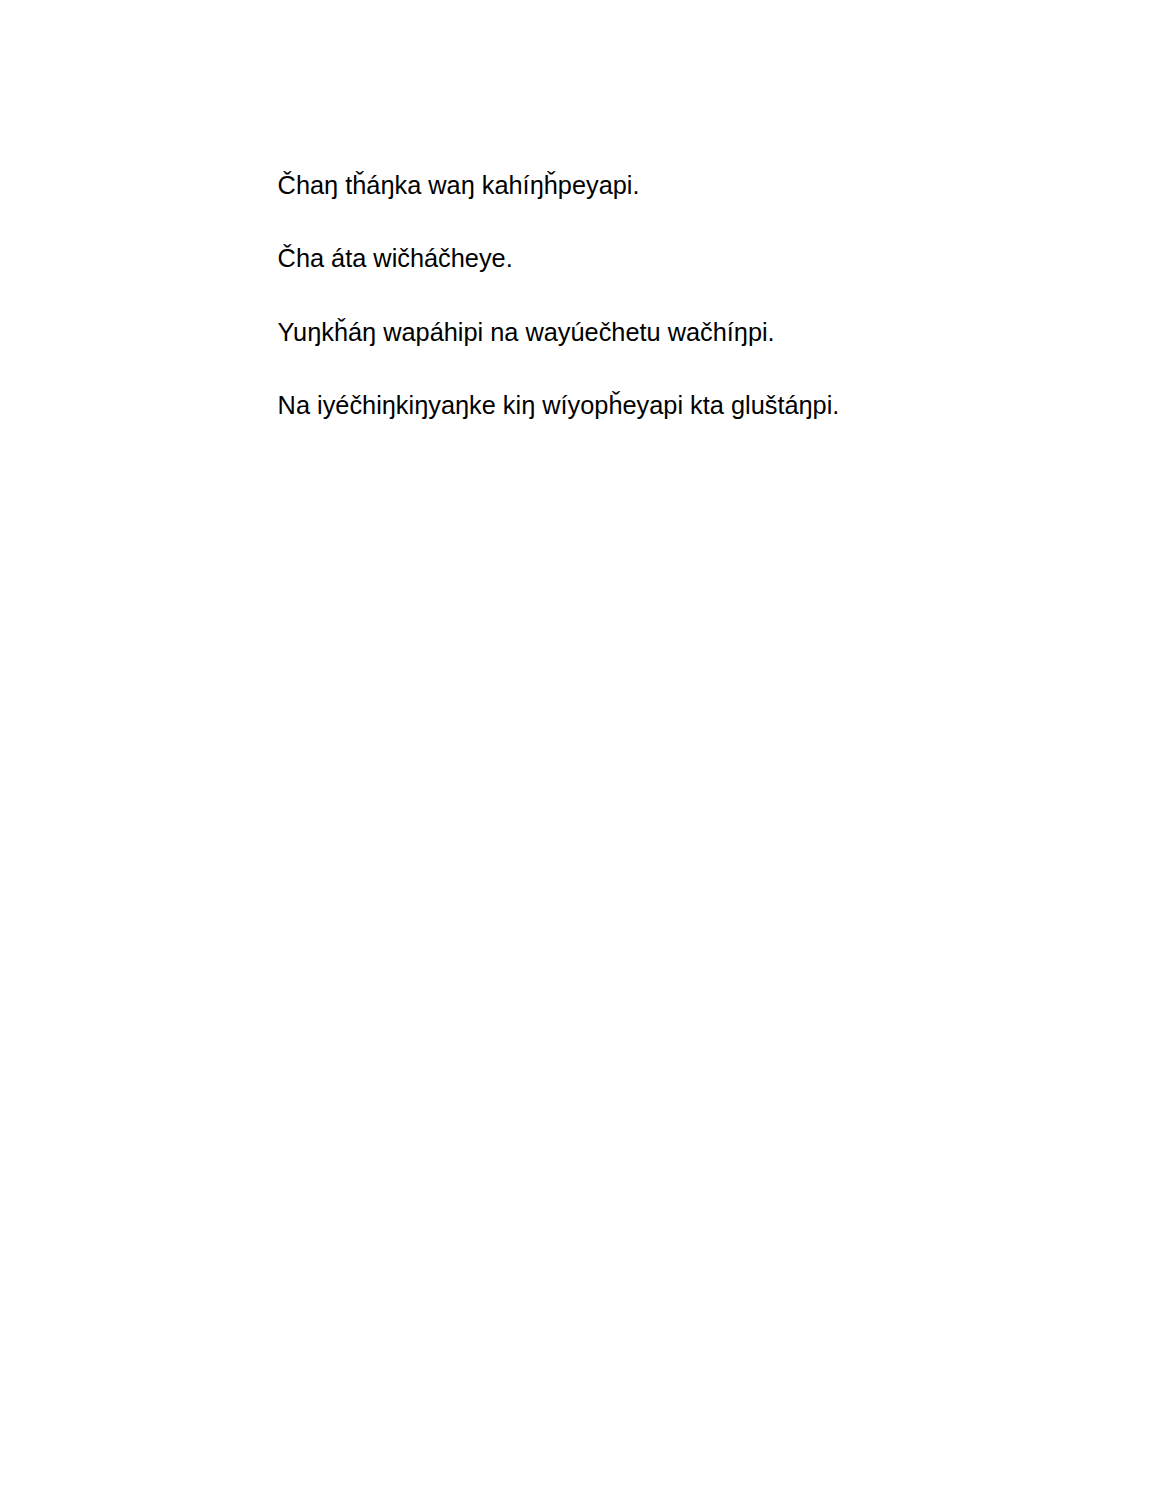Čhaŋ tȟáŋka waŋ kahíŋȟpeyapi.
Čha áta wičháčheye.
Yuŋkȟáŋ wapáhipi na wayúečhetu wačhíŋpi.
Na iyéčhiŋkiŋyaŋke kiŋ wíyopȟeyapi kta gluštáŋpi.